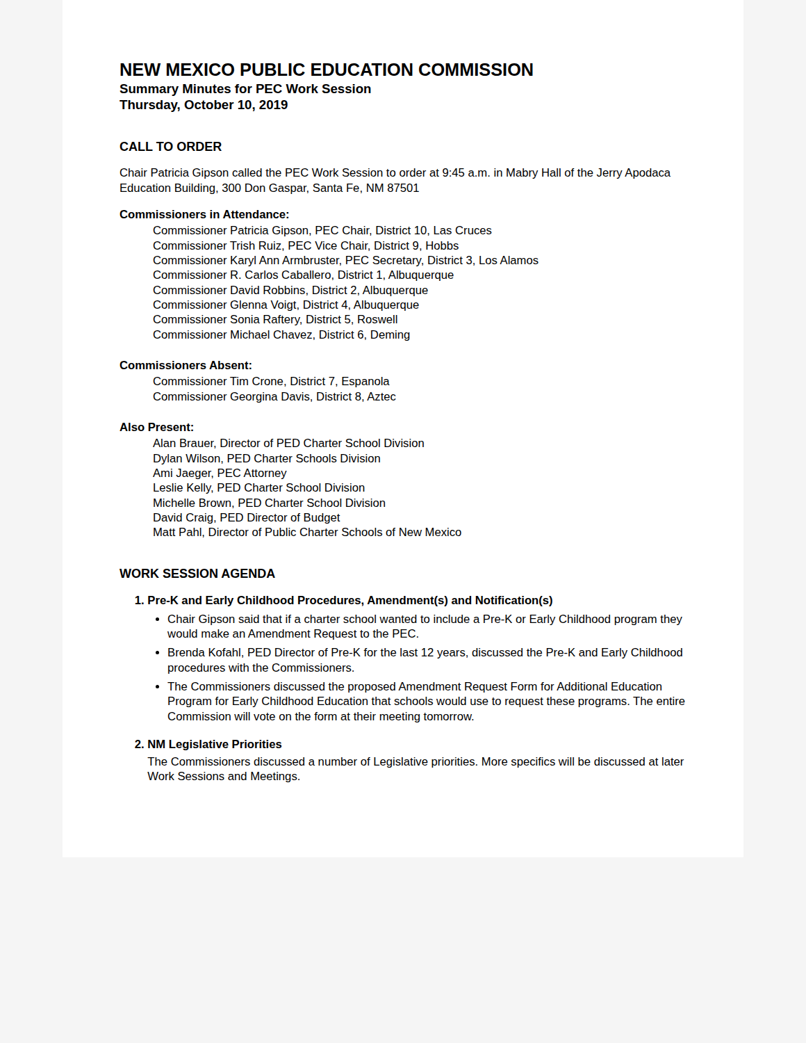NEW MEXICO PUBLIC EDUCATION COMMISSION
Summary Minutes for PEC Work Session
Thursday, October 10, 2019
CALL TO ORDER
Chair Patricia Gipson called the PEC Work Session to order at 9:45 a.m. in Mabry Hall of the Jerry Apodaca Education Building, 300 Don Gaspar, Santa Fe, NM 87501
Commissioners in Attendance:
Commissioner Patricia Gipson, PEC Chair, District 10, Las Cruces
Commissioner Trish Ruiz, PEC Vice Chair, District 9, Hobbs
Commissioner Karyl Ann Armbruster, PEC Secretary, District 3, Los Alamos
Commissioner R. Carlos Caballero, District 1, Albuquerque
Commissioner David Robbins, District 2, Albuquerque
Commissioner Glenna Voigt, District 4, Albuquerque
Commissioner Sonia Raftery, District 5, Roswell
Commissioner Michael Chavez, District 6, Deming
Commissioners Absent:
Commissioner Tim Crone, District 7, Espanola
Commissioner Georgina Davis, District 8, Aztec
Also Present:
Alan Brauer, Director of PED Charter School Division
Dylan Wilson, PED Charter Schools Division
Ami Jaeger, PEC Attorney
Leslie Kelly, PED Charter School Division
Michelle Brown, PED Charter School Division
David Craig, PED Director of Budget
Matt Pahl, Director of Public Charter Schools of New Mexico
WORK SESSION AGENDA
Pre-K and Early Childhood Procedures, Amendment(s) and Notification(s)
Chair Gipson said that if a charter school wanted to include a Pre-K or Early Childhood program they would make an Amendment Request to the PEC.
Brenda Kofahl, PED Director of Pre-K for the last 12 years, discussed the Pre-K and Early Childhood procedures with the Commissioners.
The Commissioners discussed the proposed Amendment Request Form for Additional Education Program for Early Childhood Education that schools would use to request these programs. The entire Commission will vote on the form at their meeting tomorrow.
NM Legislative Priorities
The Commissioners discussed a number of Legislative priorities. More specifics will be discussed at later Work Sessions and Meetings.